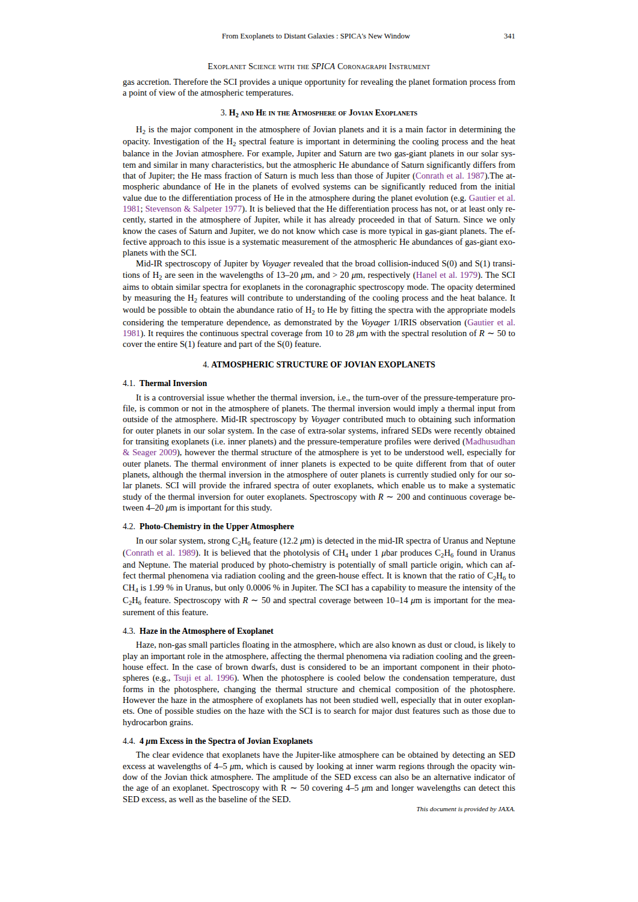From Exoplanets to Distant Galaxies : SPICA's New Window
341
Exoplanet Science with the SPICA Coronagraph Instrument
gas accretion. Therefore the SCI provides a unique opportunity for revealing the planet formation process from a point of view of the atmospheric temperatures.
3. H2 and He in the Atmosphere of Jovian Exoplanets
H2 is the major component in the atmosphere of Jovian planets and it is a main factor in determining the opacity. Investigation of the H2 spectral feature is important in determining the cooling process and the heat balance in the Jovian atmosphere. For example, Jupiter and Saturn are two gas-giant planets in our solar system and similar in many characteristics, but the atmospheric He abundance of Saturn significantly differs from that of Jupiter; the He mass fraction of Saturn is much less than those of Jupiter (Conrath et al. 1987).The atmospheric abundance of He in the planets of evolved systems can be significantly reduced from the initial value due to the differentiation process of He in the atmosphere during the planet evolution (e.g. Gautier et al. 1981; Stevenson & Salpeter 1977). It is believed that the He differentiation process has not, or at least only recently, started in the atmosphere of Jupiter, while it has already proceeded in that of Saturn. Since we only know the cases of Saturn and Jupiter, we do not know which case is more typical in gas-giant planets. The effective approach to this issue is a systematic measurement of the atmospheric He abundances of gas-giant exoplanets with the SCI.
Mid-IR spectroscopy of Jupiter by Voyager revealed that the broad collision-induced S(0) and S(1) transitions of H2 are seen in the wavelengths of 13–20 μm, and > 20 μm, respectively (Hanel et al. 1979). The SCI aims to obtain similar spectra for exoplanets in the coronagraphic spectroscopy mode. The opacity determined by measuring the H2 features will contribute to understanding of the cooling process and the heat balance. It would be possible to obtain the abundance ratio of H2 to He by fitting the spectra with the appropriate models considering the temperature dependence, as demonstrated by the Voyager 1/IRIS observation (Gautier et al. 1981). It requires the continuous spectral coverage from 10 to 28 μm with the spectral resolution of R ∼ 50 to cover the entire S(1) feature and part of the S(0) feature.
4. ATMOSPHERIC STRUCTURE OF JOVIAN EXOPLANETS
4.1. Thermal Inversion
It is a controversial issue whether the thermal inversion, i.e., the turn-over of the pressure-temperature profile, is common or not in the atmosphere of planets. The thermal inversion would imply a thermal input from outside of the atmosphere. Mid-IR spectroscopy by Voyager contributed much to obtaining such information for outer planets in our solar system. In the case of extra-solar systems, infrared SEDs were recently obtained for transiting exoplanets (i.e. inner planets) and the pressure-temperature profiles were derived (Madhusudhan & Seager 2009), however the thermal structure of the atmosphere is yet to be understood well, especially for outer planets. The thermal environment of inner planets is expected to be quite different from that of outer planets, although the thermal inversion in the atmosphere of outer planets is currently studied only for our solar planets. SCI will provide the infrared spectra of outer exoplanets, which enable us to make a systematic study of the thermal inversion for outer exoplanets. Spectroscopy with R ∼ 200 and continuous coverage between 4–20 μm is important for this study.
4.2. Photo-Chemistry in the Upper Atmosphere
In our solar system, strong C2H6 feature (12.2 μm) is detected in the mid-IR spectra of Uranus and Neptune (Conrath et al. 1989). It is believed that the photolysis of CH4 under 1 μbar produces C2H6 found in Uranus and Neptune. The material produced by photo-chemistry is potentially of small particle origin, which can affect thermal phenomena via radiation cooling and the green-house effect. It is known that the ratio of C2H6 to CH4 is 1.99 % in Uranus, but only 0.0006 % in Jupiter. The SCI has a capability to measure the intensity of the C2H6 feature. Spectroscopy with R ∼ 50 and spectral coverage between 10–14 μm is important for the measurement of this feature.
4.3. Haze in the Atmosphere of Exoplanet
Haze, non-gas small particles floating in the atmosphere, which are also known as dust or cloud, is likely to play an important role in the atmosphere, affecting the thermal phenomena via radiation cooling and the green-house effect. In the case of brown dwarfs, dust is considered to be an important component in their photospheres (e.g., Tsuji et al. 1996). When the photosphere is cooled below the condensation temperature, dust forms in the photosphere, changing the thermal structure and chemical composition of the photosphere. However the haze in the atmosphere of exoplanets has not been studied well, especially that in outer exoplanets. One of possible studies on the haze with the SCI is to search for major dust features such as those due to hydrocarbon grains.
4.4. 4 μm Excess in the Spectra of Jovian Exoplanets
The clear evidence that exoplanets have the Jupiter-like atmosphere can be obtained by detecting an SED excess at wavelengths of 4–5 μm, which is caused by looking at inner warm regions through the opacity window of the Jovian thick atmosphere. The amplitude of the SED excess can also be an alternative indicator of the age of an exoplanet. Spectroscopy with R ∼ 50 covering 4–5 μm and longer wavelengths can detect this SED excess, as well as the baseline of the SED.
This document is provided by JAXA.